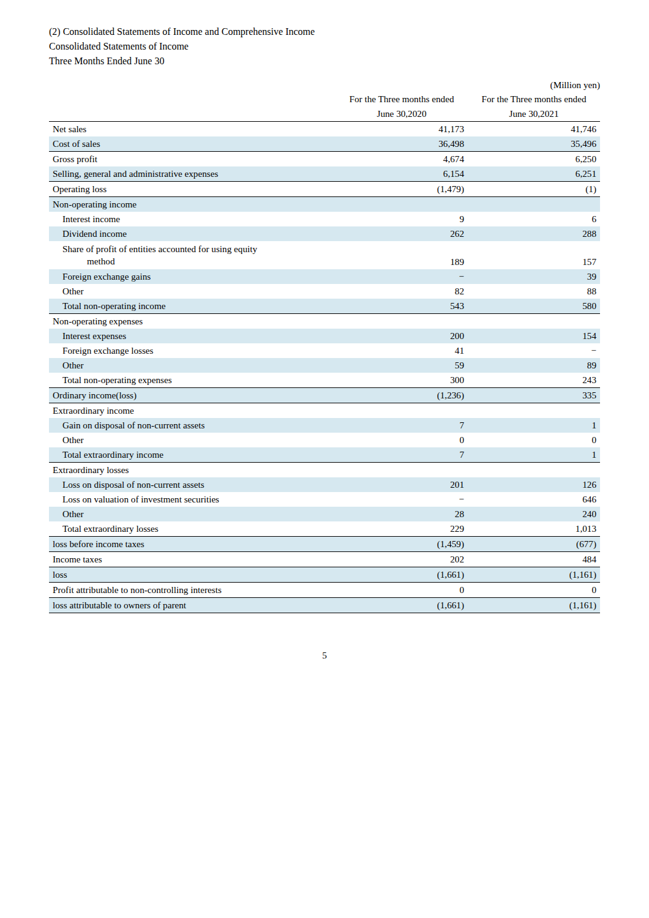(2) Consolidated Statements of Income and Comprehensive Income
Consolidated Statements of Income
Three Months Ended June 30
(Million yen)
| | For the Three months ended | For the Three months ended |
| --- | --- | --- |
| | June 30,2020 | June 30,2021 |
| Net sales | 41,173 | 41,746 |
| Cost of sales | 36,498 | 35,496 |
| Gross profit | 4,674 | 6,250 |
| Selling, general and administrative expenses | 6,154 | 6,251 |
| Operating loss | (1,479) | (1) |
| Non-operating income | | |
| Interest income | 9 | 6 |
| Dividend income | 262 | 288 |
| Share of profit of entities accounted for using equity method | 189 | 157 |
| Foreign exchange gains | − | 39 |
| Other | 82 | 88 |
| Total non-operating income | 543 | 580 |
| Non-operating expenses | | |
| Interest expenses | 200 | 154 |
| Foreign exchange losses | 41 | − |
| Other | 59 | 89 |
| Total non-operating expenses | 300 | 243 |
| Ordinary income(loss) | (1,236) | 335 |
| Extraordinary income | | |
| Gain on disposal of non-current assets | 7 | 1 |
| Other | 0 | 0 |
| Total extraordinary income | 7 | 1 |
| Extraordinary losses | | |
| Loss on disposal of non-current assets | 201 | 126 |
| Loss on valuation of investment securities | − | 646 |
| Other | 28 | 240 |
| Total extraordinary losses | 229 | 1,013 |
| loss before income taxes | (1,459) | (677) |
| Income taxes | 202 | 484 |
| loss | (1,661) | (1,161) |
| Profit attributable to non-controlling interests | 0 | 0 |
| loss attributable to owners of parent | (1,661) | (1,161) |
5